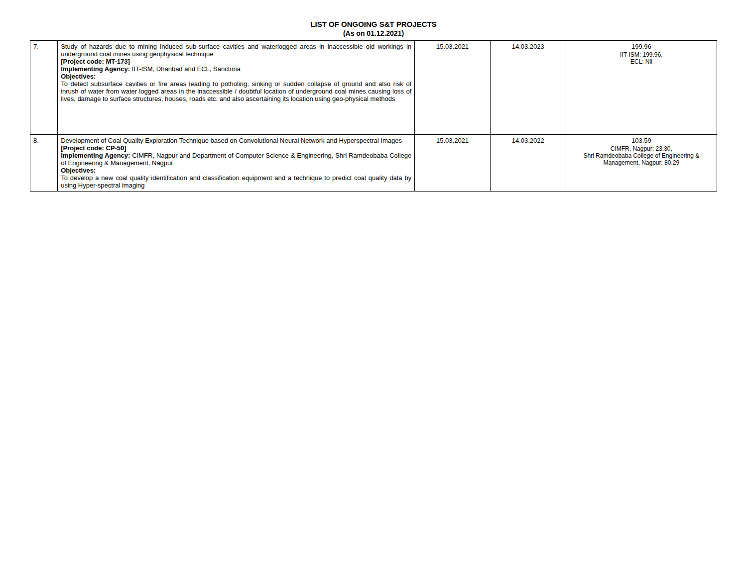LIST OF ONGOING S&T PROJECTS
(As on 01.12.2021)
| 7. | Study of hazards due to mining induced sub-surface cavities and waterlogged areas in inaccessible old workings in underground coal mines using geophysical technique [Project code: MT-173] Implementing Agency: IIT-ISM, Dhanbad and ECL, Sanctoria Objectives: To detect subsurface cavities or fire areas leading to potholing, sinking or sudden collapse of ground and also risk of inrush of water from water logged areas in the inaccessible / doubtful location of underground coal mines causing loss of lives, damage to surface structures, houses, roads etc. and also ascertaining its location using geo-physical methods | 15.03.2021 | 14.03.2023 | 199.96 IIT-ISM: 199.96, ECL: Nil |
| 8. | Development of Coal Quality Exploration Technique based on Convolutional Neural Network and Hyperspectral Images [Project code: CP-50] Implementing Agency: CIMFR, Nagpur and Department of Computer Science & Engineering, Shri Ramdeobaba College of Engineering & Management, Nagpur Objectives: To develop a new coal quality identification and classification equipment and a technique to predict coal quality data by using Hyper-spectral imaging | 15.03.2021 | 14.03.2022 | 103.59 CIMFR, Nagpur: 23.30, Shri Ramdeobaba College of Engineering & Management, Nagpur: 80.29 |